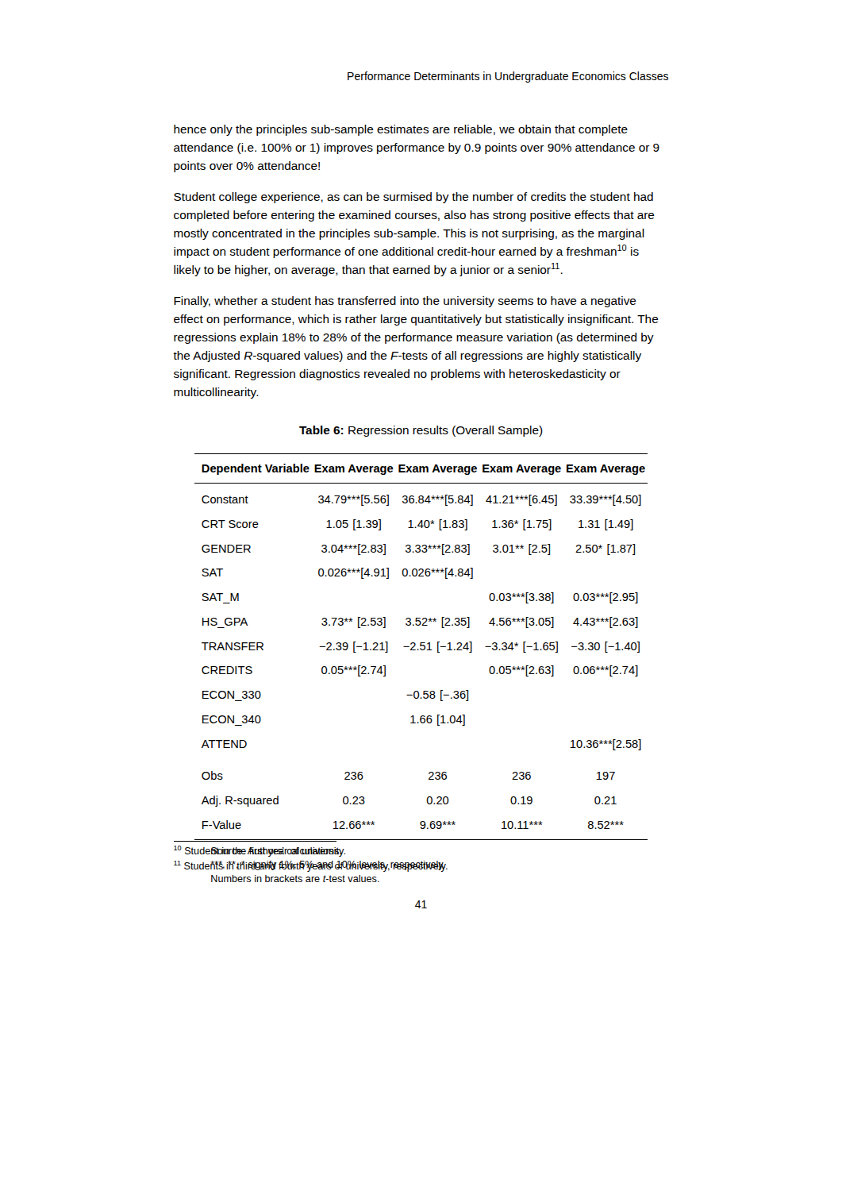Performance Determinants in Undergraduate Economics Classes
hence only the principles sub-sample estimates are reliable, we obtain that complete attendance (i.e. 100% or 1) improves performance by 0.9 points over 90% attendance or 9 points over 0% attendance!
Student college experience, as can be surmised by the number of credits the student had completed before entering the examined courses, also has strong positive effects that are mostly concentrated in the principles sub-sample. This is not surprising, as the marginal impact on student performance of one additional credit-hour earned by a freshman10 is likely to be higher, on average, than that earned by a junior or a senior11.
Finally, whether a student has transferred into the university seems to have a negative effect on performance, which is rather large quantitatively but statistically insignificant. The regressions explain 18% to 28% of the performance measure variation (as determined by the Adjusted R-squared values) and the F-tests of all regressions are highly statistically significant. Regression diagnostics revealed no problems with heteroskedasticity or multicollinearity.
Table 6: Regression results (Overall Sample)
| Dependent Variable | Exam Average | Exam Average | Exam Average | Exam Average |
| --- | --- | --- | --- | --- |
| Constant | 34.79***[5.56] | 36.84***[5.84] | 41.21***[6.45] | 33.39***[4.50] |
| CRT Score | 1.05 [1.39] | 1.40* [1.83] | 1.36* [1.75] | 1.31 [1.49] |
| GENDER | 3.04***[2.83] | 3.33***[2.83] | 3.01** [2.5] | 2.50* [1.87] |
| SAT | 0.026***[4.91] | 0.026***[4.84] | | |
| SAT_M | | | 0.03***[3.38] | 0.03***[2.95] |
| HS_GPA | 3.73** [2.53] | 3.52** [2.35] | 4.56***[3.05] | 4.43***[2.63] |
| TRANSFER | −2.39 [−1.21] | −2.51 [−1.24] | −3.34* [−1.65] | −3.30 [−1.40] |
| CREDITS | 0.05***[2.74] | | 0.05***[2.63] | 0.06***[2.74] |
| ECON_330 | | −0.58 [−.36] | | |
| ECON_340 | | 1.66 [1.04] | | |
| ATTEND | | | | 10.36***[2.58] |
| Obs | 236 | 236 | 236 | 197 |
| Adj. R-squared | 0.23 | 0.20 | 0.19 | 0.21 |
| F-Value | 12.66*** | 9.69*** | 10.11*** | 8.52*** |
Source: Authors’ calculations.
***, **, * signify 1%, 5% and 10% levels, respectively.
Numbers in brackets are t-test values.
10 Student in the first year of university.
11 Students in third and fourth years of university, respectively.
41